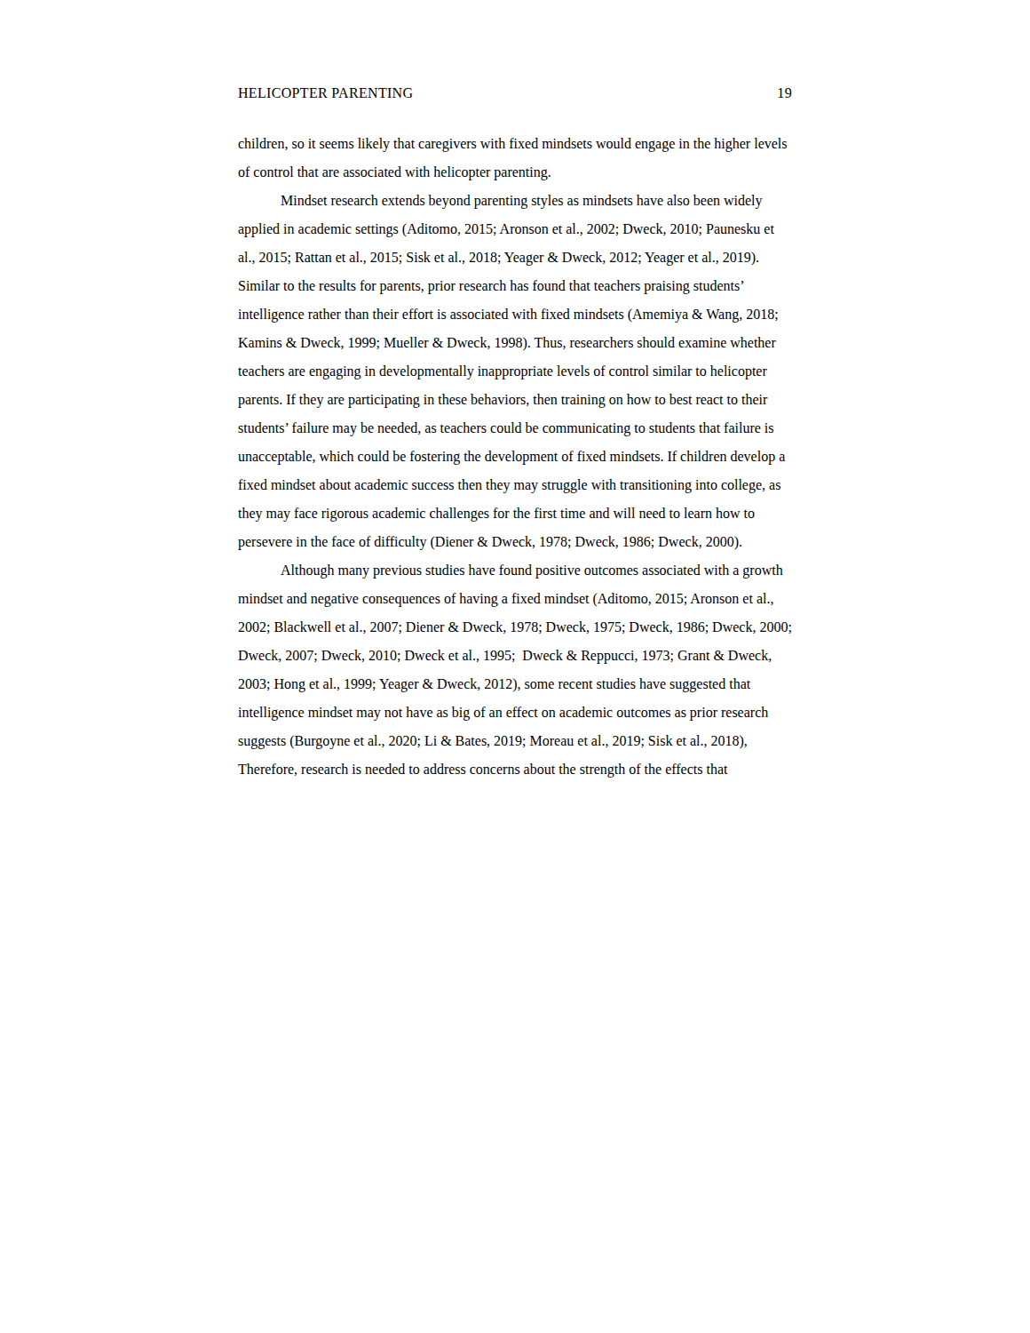Helicopter Parenting 19
children, so it seems likely that caregivers with fixed mindsets would engage in the higher levels of control that are associated with helicopter parenting.
Mindset research extends beyond parenting styles as mindsets have also been widely applied in academic settings (Aditomo, 2015; Aronson et al., 2002; Dweck, 2010; Paunesku et al., 2015; Rattan et al., 2015; Sisk et al., 2018; Yeager & Dweck, 2012; Yeager et al., 2019). Similar to the results for parents, prior research has found that teachers praising students’ intelligence rather than their effort is associated with fixed mindsets (Amemiya & Wang, 2018; Kamins & Dweck, 1999; Mueller & Dweck, 1998). Thus, researchers should examine whether teachers are engaging in developmentally inappropriate levels of control similar to helicopter parents. If they are participating in these behaviors, then training on how to best react to their students’ failure may be needed, as teachers could be communicating to students that failure is unacceptable, which could be fostering the development of fixed mindsets. If children develop a fixed mindset about academic success then they may struggle with transitioning into college, as they may face rigorous academic challenges for the first time and will need to learn how to persevere in the face of difficulty (Diener & Dweck, 1978; Dweck, 1986; Dweck, 2000).
Although many previous studies have found positive outcomes associated with a growth mindset and negative consequences of having a fixed mindset (Aditomo, 2015; Aronson et al., 2002; Blackwell et al., 2007; Diener & Dweck, 1978; Dweck, 1975; Dweck, 1986; Dweck, 2000; Dweck, 2007; Dweck, 2010; Dweck et al., 1995; Dweck & Reppucci, 1973; Grant & Dweck, 2003; Hong et al., 1999; Yeager & Dweck, 2012), some recent studies have suggested that intelligence mindset may not have as big of an effect on academic outcomes as prior research suggests (Burgoyne et al., 2020; Li & Bates, 2019; Moreau et al., 2019; Sisk et al., 2018), Therefore, research is needed to address concerns about the strength of the effects that